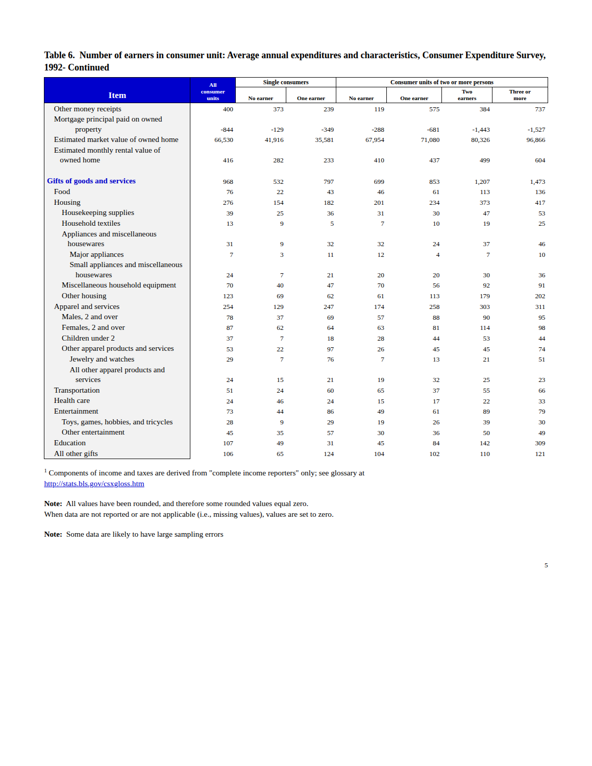Table 6. Number of earners in consumer unit: Average annual expenditures and characteristics, Consumer Expenditure Survey, 1992- Continued
| Item | All consumer units | Single consumers | Consumer units of two or more persons |
| --- | --- | --- | --- |
| No earner | One earner | No earner | One earner | Two earners | Three or more |
| Other money receipts | 400 | 373 | 239 | 119 | 575 | 384 | 737 |
| Mortgage principal paid on owned property | -844 | -129 | -349 | -288 | -681 | -1,443 | -1,527 |
| Estimated market value of owned home | 66,530 | 41,916 | 35,581 | 67,954 | 71,080 | 80,326 | 96,866 |
| Estimated monthly rental value of owned home | 416 | 282 | 233 | 410 | 437 | 499 | 604 |
| Gifts of goods and services | 968 | 532 | 797 | 699 | 853 | 1,207 | 1,473 |
| Food | 76 | 22 | 43 | 46 | 61 | 113 | 136 |
| Housing | 276 | 154 | 182 | 201 | 234 | 373 | 417 |
| Housekeeping supplies | 39 | 25 | 36 | 31 | 30 | 47 | 53 |
| Household textiles | 13 | 9 | 5 | 7 | 10 | 19 | 25 |
| Appliances and miscellaneous housewares | 31 | 9 | 32 | 32 | 24 | 37 | 46 |
| Major appliances | 7 | 3 | 11 | 12 | 4 | 7 | 10 |
| Small appliances and miscellaneous housewares | 24 | 7 | 21 | 20 | 20 | 30 | 36 |
| Miscellaneous household equipment | 70 | 40 | 47 | 70 | 56 | 92 | 91 |
| Other housing | 123 | 69 | 62 | 61 | 113 | 179 | 202 |
| Apparel and services | 254 | 129 | 247 | 174 | 258 | 303 | 311 |
| Males, 2 and over | 78 | 37 | 69 | 57 | 88 | 90 | 95 |
| Females, 2 and over | 87 | 62 | 64 | 63 | 81 | 114 | 98 |
| Children under 2 | 37 | 7 | 18 | 28 | 44 | 53 | 44 |
| Other apparel products and services | 53 | 22 | 97 | 26 | 45 | 45 | 74 |
| Jewelry and watches | 29 | 7 | 76 | 7 | 13 | 21 | 51 |
| All other apparel products and services | 24 | 15 | 21 | 19 | 32 | 25 | 23 |
| Transportation | 51 | 24 | 60 | 65 | 37 | 55 | 66 |
| Health care | 24 | 46 | 24 | 15 | 17 | 22 | 33 |
| Entertainment | 73 | 44 | 86 | 49 | 61 | 89 | 79 |
| Toys, games, hobbies, and tricycles | 28 | 9 | 29 | 19 | 26 | 39 | 30 |
| Other entertainment | 45 | 35 | 57 | 30 | 36 | 50 | 49 |
| Education | 107 | 49 | 31 | 45 | 84 | 142 | 309 |
| All other gifts | 106 | 65 | 124 | 104 | 102 | 110 | 121 |
1 Components of income and taxes are derived from "complete income reporters" only; see glossary at
http://stats.bls.gov/csxgloss.htm
Note: All values have been rounded, and therefore some rounded values equal zero.
When data are not reported or are not applicable (i.e., missing values), values are set to zero.
Note: Some data are likely to have large sampling errors
5